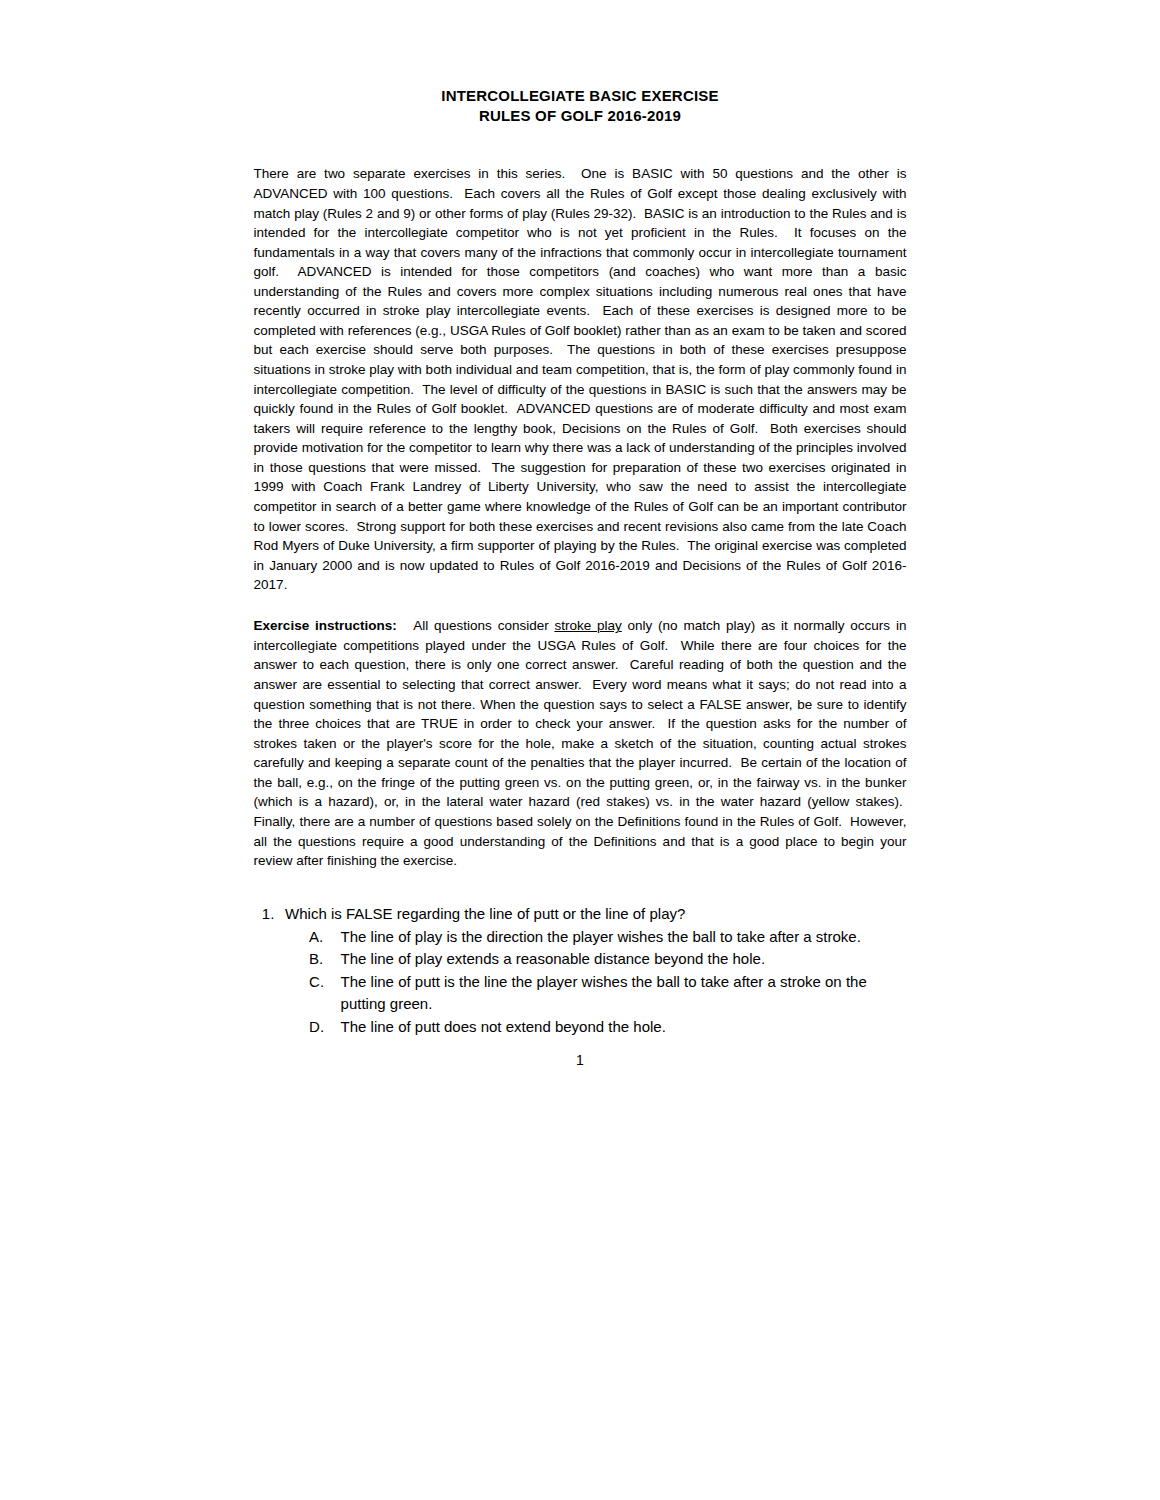INTERCOLLEGIATE BASIC EXERCISE
RULES OF GOLF 2016-2019
There are two separate exercises in this series. One is BASIC with 50 questions and the other is ADVANCED with 100 questions. Each covers all the Rules of Golf except those dealing exclusively with match play (Rules 2 and 9) or other forms of play (Rules 29-32). BASIC is an introduction to the Rules and is intended for the intercollegiate competitor who is not yet proficient in the Rules. It focuses on the fundamentals in a way that covers many of the infractions that commonly occur in intercollegiate tournament golf. ADVANCED is intended for those competitors (and coaches) who want more than a basic understanding of the Rules and covers more complex situations including numerous real ones that have recently occurred in stroke play intercollegiate events. Each of these exercises is designed more to be completed with references (e.g., USGA Rules of Golf booklet) rather than as an exam to be taken and scored but each exercise should serve both purposes. The questions in both of these exercises presuppose situations in stroke play with both individual and team competition, that is, the form of play commonly found in intercollegiate competition. The level of difficulty of the questions in BASIC is such that the answers may be quickly found in the Rules of Golf booklet. ADVANCED questions are of moderate difficulty and most exam takers will require reference to the lengthy book, Decisions on the Rules of Golf. Both exercises should provide motivation for the competitor to learn why there was a lack of understanding of the principles involved in those questions that were missed. The suggestion for preparation of these two exercises originated in 1999 with Coach Frank Landrey of Liberty University, who saw the need to assist the intercollegiate competitor in search of a better game where knowledge of the Rules of Golf can be an important contributor to lower scores. Strong support for both these exercises and recent revisions also came from the late Coach Rod Myers of Duke University, a firm supporter of playing by the Rules. The original exercise was completed in January 2000 and is now updated to Rules of Golf 2016-2019 and Decisions of the Rules of Golf 2016-2017.
Exercise instructions: All questions consider stroke play only (no match play) as it normally occurs in intercollegiate competitions played under the USGA Rules of Golf. While there are four choices for the answer to each question, there is only one correct answer. Careful reading of both the question and the answer are essential to selecting that correct answer. Every word means what it says; do not read into a question something that is not there. When the question says to select a FALSE answer, be sure to identify the three choices that are TRUE in order to check your answer. If the question asks for the number of strokes taken or the player's score for the hole, make a sketch of the situation, counting actual strokes carefully and keeping a separate count of the penalties that the player incurred. Be certain of the location of the ball, e.g., on the fringe of the putting green vs. on the putting green, or, in the fairway vs. in the bunker (which is a hazard), or, in the lateral water hazard (red stakes) vs. in the water hazard (yellow stakes). Finally, there are a number of questions based solely on the Definitions found in the Rules of Golf. However, all the questions require a good understanding of the Definitions and that is a good place to begin your review after finishing the exercise.
Which is FALSE regarding the line of putt or the line of play?
The line of play is the direction the player wishes the ball to take after a stroke.
The line of play extends a reasonable distance beyond the hole.
The line of putt is the line the player wishes the ball to take after a stroke on the putting green.
The line of putt does not extend beyond the hole.
1